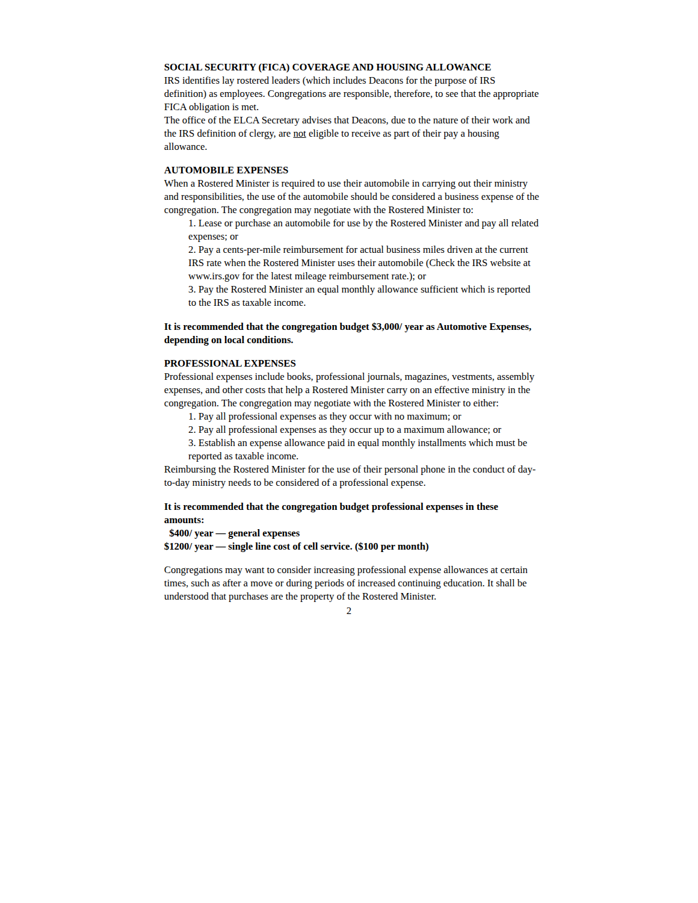SOCIAL SECURITY (FICA) COVERAGE AND HOUSING ALLOWANCE
IRS identifies lay rostered leaders (which includes Deacons for the purpose of IRS definition) as employees. Congregations are responsible, therefore, to see that the appropriate FICA obligation is met.
The office of the ELCA Secretary advises that Deacons, due to the nature of their work and the IRS definition of clergy, are not eligible to receive as part of their pay a housing allowance.
AUTOMOBILE EXPENSES
When a Rostered Minister is required to use their automobile in carrying out their ministry and responsibilities, the use of the automobile should be considered a business expense of the congregation. The congregation may negotiate with the Rostered Minister to:
1. Lease or purchase an automobile for use by the Rostered Minister and pay all related expenses; or
2. Pay a cents-per-mile reimbursement for actual business miles driven at the current IRS rate when the Rostered Minister uses their automobile (Check the IRS website at www.irs.gov for the latest mileage reimbursement rate.); or
3. Pay the Rostered Minister an equal monthly allowance sufficient which is reported to the IRS as taxable income.
It is recommended that the congregation budget $3,000/ year as Automotive Expenses, depending on local conditions.
PROFESSIONAL EXPENSES
Professional expenses include books, professional journals, magazines, vestments, assembly expenses, and other costs that help a Rostered Minister carry on an effective ministry in the congregation. The congregation may negotiate with the Rostered Minister to either:
1. Pay all professional expenses as they occur with no maximum; or
2. Pay all professional expenses as they occur up to a maximum allowance; or
3. Establish an expense allowance paid in equal monthly installments which must be reported as taxable income.
Reimbursing the Rostered Minister for the use of their personal phone in the conduct of day-to-day ministry needs to be considered of a professional expense.
It is recommended that the congregation budget professional expenses in these amounts:
$400/ year — general expenses
$1200/ year — single line cost of cell service. ($100 per month)
Congregations may want to consider increasing professional expense allowances at certain times, such as after a move or during periods of increased continuing education. It shall be understood that purchases are the property of the Rostered Minister.
2